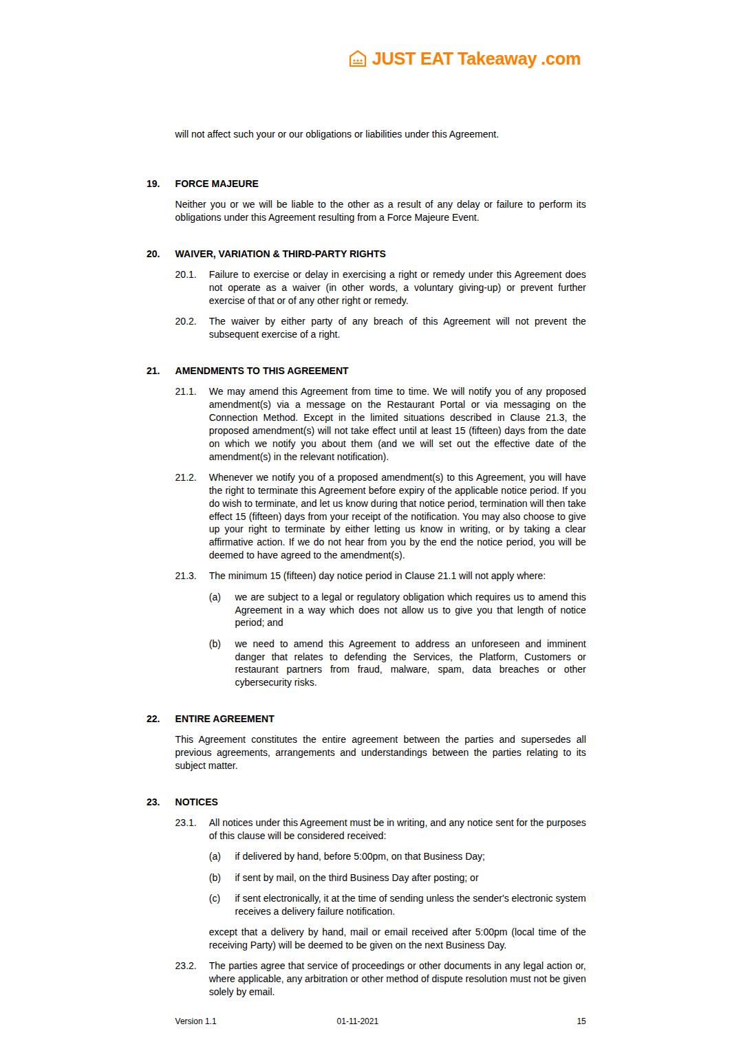JUST EAT Takeaway.com
will not affect such your or our obligations or liabilities under this Agreement.
19.
FORCE MAJEURE
Neither you or we will be liable to the other as a result of any delay or failure to perform its obligations under this Agreement resulting from a Force Majeure Event.
20.
WAIVER, VARIATION & THIRD-PARTY RIGHTS
20.1.
Failure to exercise or delay in exercising a right or remedy under this Agreement does not operate as a waiver (in other words, a voluntary giving-up) or prevent further exercise of that or of any other right or remedy.
20.2.
The waiver by either party of any breach of this Agreement will not prevent the subsequent exercise of a right.
21.
AMENDMENTS TO THIS AGREEMENT
21.1.
We may amend this Agreement from time to time. We will notify you of any proposed amendment(s) via a message on the Restaurant Portal or via messaging on the Connection Method. Except in the limited situations described in Clause 21.3, the proposed amendment(s) will not take effect until at least 15 (fifteen) days from the date on which we notify you about them (and we will set out the effective date of the amendment(s) in the relevant notification).
21.2.
Whenever we notify you of a proposed amendment(s) to this Agreement, you will have the right to terminate this Agreement before expiry of the applicable notice period. If you do wish to terminate, and let us know during that notice period, termination will then take effect 15 (fifteen) days from your receipt of the notification. You may also choose to give up your right to terminate by either letting us know in writing, or by taking a clear affirmative action. If we do not hear from you by the end the notice period, you will be deemed to have agreed to the amendment(s).
21.3.
The minimum 15 (fifteen) day notice period in Clause 21.1 will not apply where:
(a)
we are subject to a legal or regulatory obligation which requires us to amend this Agreement in a way which does not allow us to give you that length of notice period; and
(b)
we need to amend this Agreement to address an unforeseen and imminent danger that relates to defending the Services, the Platform, Customers or restaurant partners from fraud, malware, spam, data breaches or other cybersecurity risks.
22.
ENTIRE AGREEMENT
This Agreement constitutes the entire agreement between the parties and supersedes all previous agreements, arrangements and understandings between the parties relating to its subject matter.
23.
NOTICES
23.1.
All notices under this Agreement must be in writing, and any notice sent for the purposes of this clause will be considered received:
(a)
if delivered by hand, before 5:00pm, on that Business Day;
(b)
if sent by mail, on the third Business Day after posting; or
(c)
if sent electronically, it at the time of sending unless the sender's electronic system receives a delivery failure notification.
except that a delivery by hand, mail or email received after 5:00pm (local time of the receiving Party) will be deemed to be given on the next Business Day.
23.2.
The parties agree that service of proceedings or other documents in any legal action or, where applicable, any arbitration or other method of dispute resolution must not be given solely by email.
Version 1.1
01-11-2021
15